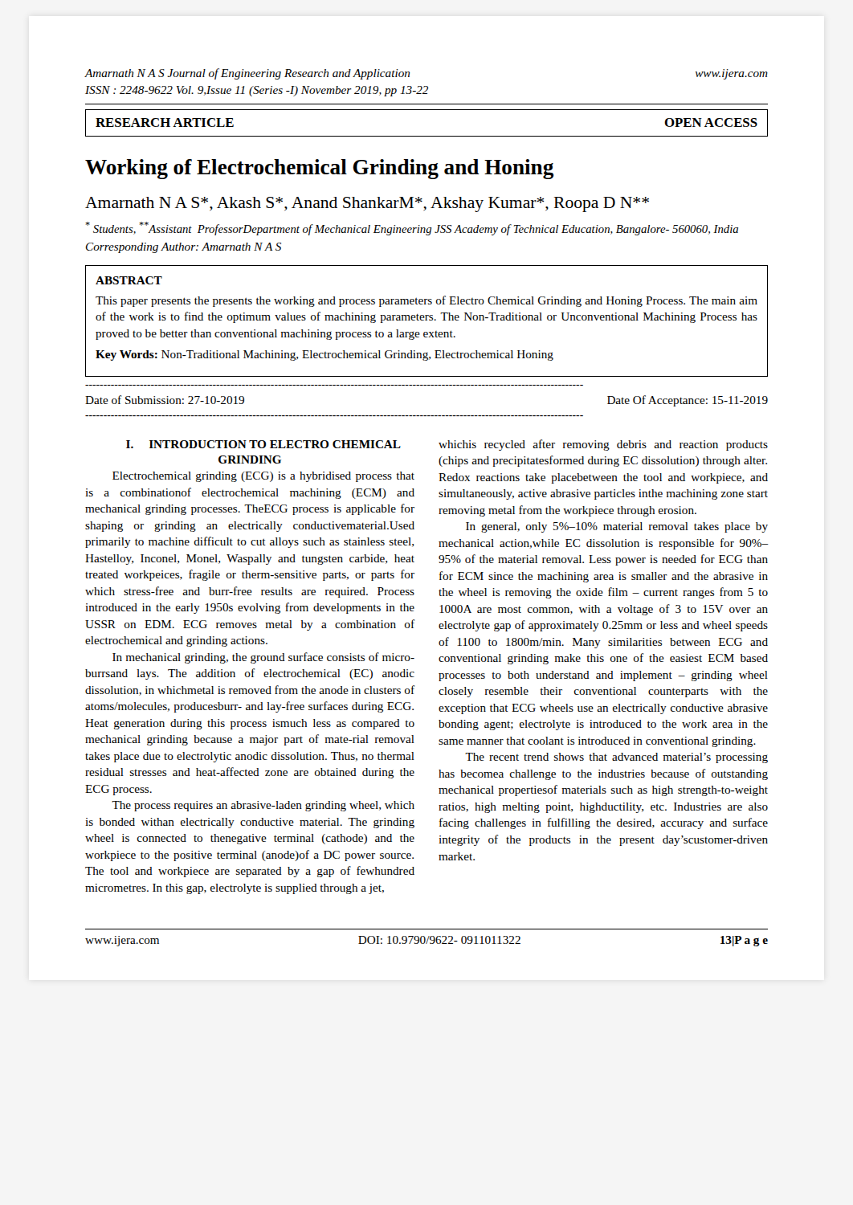www.ijera.com Amarnath N A S Journal of Engineering Research and Application
ISSN : 2248-9622 Vol. 9,Issue 11 (Series -I) November 2019, pp 13-22
RESEARCH ARTICLE OPEN ACCESS
Working of Electrochemical Grinding and Honing
Amarnath N A S*, Akash S*, Anand ShankarM*, Akshay Kumar*, Roopa D N**
* Students, **Assistant ProfessorDepartment of Mechanical Engineering JSS Academy of Technical Education, Bangalore- 560060, India
Corresponding Author: Amarnath N A S
ABSTRACT
This paper presents the presents the working and process parameters of Electro Chemical Grinding and Honing Process. The main aim of the work is to find the optimum values of machining parameters. The Non-Traditional or Unconventional Machining Process has proved to be better than conventional machining process to a large extent.
Key Words: Non-Traditional Machining, Electrochemical Grinding, Electrochemical Honing
-----------------------------------------------------------------------------------------------------------------------------------------
Date of Submission: 27-10-2019 Date Of Acceptance: 15-11-2019
-----------------------------------------------------------------------------------------------------------------------------------------
I. INTRODUCTION TO ELECTRO CHEMICAL GRINDING
Electrochemical grinding (ECG) is a hybridised process that is a combinationof electrochemical machining (ECM) and mechanical grinding processes. TheECG process is applicable for shaping or grinding an electrically conductivematerial.Used primarily to machine difficult to cut alloys such as stainless steel, Hastelloy, Inconel, Monel, Waspally and tungsten carbide, heat treated workpeices, fragile or therm-sensitive parts, or parts for which stress-free and burr-free results are required. Process introduced in the early 1950s evolving from developments in the USSR on EDM. ECG removes metal by a combination of electrochemical and grinding actions.
In mechanical grinding, the ground surface consists of micro-burrsand lays. The addition of electrochemical (EC) anodic dissolution, in whichmetal is removed from the anode in clusters of atoms/molecules, producesburr- and lay-free surfaces during ECG. Heat generation during this process ismuch less as compared to mechanical grinding because a major part of mate-rial removal takes place due to electrolytic anodic dissolution. Thus, no thermal residual stresses and heat-affected zone are obtained during the ECG process.
The process requires an abrasive-laden grinding wheel, which is bonded withan electrically conductive material. The grinding wheel is connected to thenegative terminal (cathode) and the workpiece to the positive terminal (anode)of a DC power source. The tool and workpiece are separated by a gap of fewhundred micrometres. In this gap, electrolyte is supplied through a jet,
whichis recycled after removing debris and reaction products (chips and precipitatesformed during EC dissolution) through alter. Redox reactions take placebetween the tool and workpiece, and simultaneously, active abrasive particles inthe machining zone start removing metal from the workpiece through erosion.
In general, only 5%–10% material removal takes place by mechanical action,while EC dissolution is responsible for 90%–95% of the material removal. Less power is needed for ECG than for ECM since the machining area is smaller and the abrasive in the wheel is removing the oxide film – current ranges from 5 to 1000A are most common, with a voltage of 3 to 15V over an electrolyte gap of approximately 0.25mm or less and wheel speeds of 1100 to 1800m/min. Many similarities between ECG and conventional grinding make this one of the easiest ECM based processes to both understand and implement – grinding wheel closely resemble their conventional counterparts with the exception that ECG wheels use an electrically conductive abrasive bonding agent; electrolyte is introduced to the work area in the same manner that coolant is introduced in conventional grinding.
The recent trend shows that advanced material’s processing has becomea challenge to the industries because of outstanding mechanical propertiesof materials such as high strength-to-weight ratios, high melting point, highductility, etc. Industries are also facing challenges in fulfilling the desired, accuracy and surface integrity of the products in the present day’scustomer-driven market.
www.ijera.com DOI: 10.9790/9622- 0911011322 13|P a g e